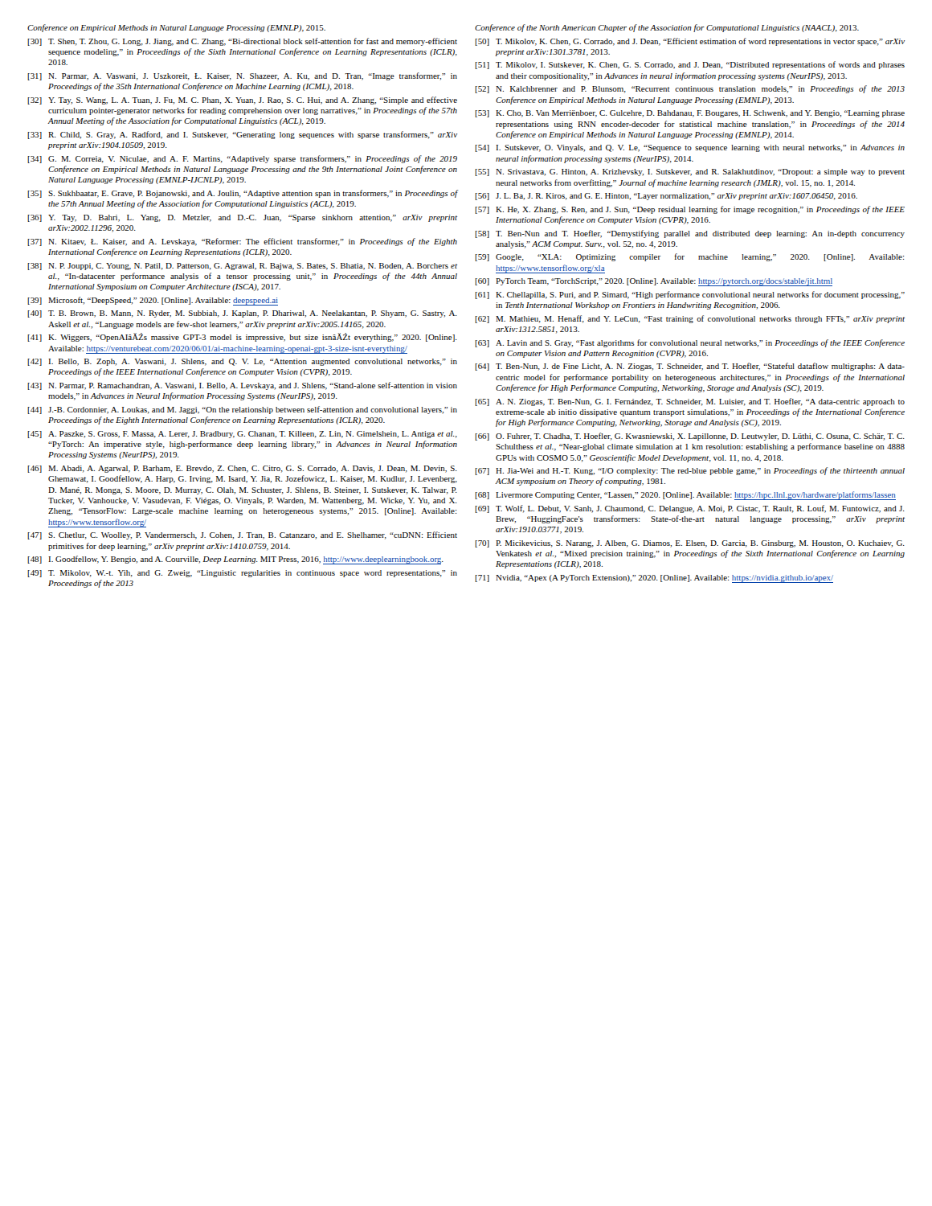Conference on Empirical Methods in Natural Language Processing (EMNLP), 2015.
[30] T. Shen, T. Zhou, G. Long, J. Jiang, and C. Zhang, “Bi-directional block self-attention for fast and memory-efficient sequence modeling,” in Proceedings of the Sixth International Conference on Learning Representations (ICLR), 2018.
[31] N. Parmar, A. Vaswani, J. Uszkoreit, Ł. Kaiser, N. Shazeer, A. Ku, and D. Tran, “Image transformer,” in Proceedings of the 35th International Conference on Machine Learning (ICML), 2018.
[32] Y. Tay, S. Wang, L. A. Tuan, J. Fu, M. C. Phan, X. Yuan, J. Rao, S. C. Hui, and A. Zhang, “Simple and effective curriculum pointer-generator networks for reading comprehension over long narratives,” in Proceedings of the 57th Annual Meeting of the Association for Computational Linguistics (ACL), 2019.
[33] R. Child, S. Gray, A. Radford, and I. Sutskever, “Generating long sequences with sparse transformers,” arXiv preprint arXiv:1904.10509, 2019.
[34] G. M. Correia, V. Niculae, and A. F. Martins, “Adaptively sparse transformers,” in Proceedings of the 2019 Conference on Empirical Methods in Natural Language Processing and the 9th International Joint Conference on Natural Language Processing (EMNLP-IJCNLP), 2019.
[35] S. Sukhbaatar, E. Grave, P. Bojanowski, and A. Joulin, “Adaptive attention span in transformers,” in Proceedings of the 57th Annual Meeting of the Association for Computational Linguistics (ACL), 2019.
[36] Y. Tay, D. Bahri, L. Yang, D. Metzler, and D.-C. Juan, “Sparse sinkhorn attention,” arXiv preprint arXiv:2002.11296, 2020.
[37] N. Kitaev, Ł. Kaiser, and A. Levskaya, “Reformer: The efficient transformer,” in Proceedings of the Eighth International Conference on Learning Representations (ICLR), 2020.
[38] N. P. Jouppi, C. Young, N. Patil, D. Patterson, G. Agrawal, R. Bajwa, S. Bates, S. Bhatia, N. Boden, A. Borchers et al., “In-datacenter performance analysis of a tensor processing unit,” in Proceedings of the 44th Annual International Symposium on Computer Architecture (ISCA), 2017.
[39] Microsoft, “DeepSpeed,” 2020. [Online]. Available: deepspeed.ai
[40] T. B. Brown, B. Mann, N. Ryder, M. Subbiah, J. Kaplan, P. Dhariwal, A. Neelakantan, P. Shyam, G. Sastry, A. Askell et al., “Language models are few-shot learners,” arXiv preprint arXiv:2005.14165, 2020.
[41] K. Wiggers, “OpenAIâĂŹs massive GPT-3 model is impressive, but size isnâĂŹt everything,” 2020. [Online]. Available: https://venturebeat.com/2020/06/01/ai-machine-learning-openai-gpt-3-size-isnt-everything/
[42] I. Bello, B. Zoph, A. Vaswani, J. Shlens, and Q. V. Le, “Attention augmented convolutional networks,” in Proceedings of the IEEE International Conference on Computer Vision (CVPR), 2019.
[43] N. Parmar, P. Ramachandran, A. Vaswani, I. Bello, A. Levskaya, and J. Shlens, “Stand-alone self-attention in vision models,” in Advances in Neural Information Processing Systems (NeurIPS), 2019.
[44] J.-B. Cordonnier, A. Loukas, and M. Jaggi, “On the relationship between self-attention and convolutional layers,” in Proceedings of the Eighth International Conference on Learning Representations (ICLR), 2020.
[45] A. Paszke, S. Gross, F. Massa, A. Lerer, J. Bradbury, G. Chanan, T. Killeen, Z. Lin, N. Gimelshein, L. Antiga et al., “PyTorch: An imperative style, high-performance deep learning library,” in Advances in Neural Information Processing Systems (NeurIPS), 2019.
[46] M. Abadi, A. Agarwal, P. Barham, E. Brevdo, Z. Chen, C. Citro, G. S. Corrado, A. Davis, J. Dean, M. Devin, S. Ghemawat, I. Goodfellow, A. Harp, G. Irving, M. Isard, Y. Jia, R. Jozefowicz, L. Kaiser, M. Kudlur, J. Levenberg, D. Mané, R. Monga, S. Moore, D. Murray, C. Olah, M. Schuster, J. Shlens, B. Steiner, I. Sutskever, K. Talwar, P. Tucker, V. Vanhoucke, V. Vasudevan, F. Viégas, O. Vinyals, P. Warden, M. Wattenberg, M. Wicke, Y. Yu, and X. Zheng, “TensorFlow: Large-scale machine learning on heterogeneous systems,” 2015. [Online]. Available: https://www.tensorflow.org/
[47] S. Chetlur, C. Woolley, P. Vandermersch, J. Cohen, J. Tran, B. Catanzaro, and E. Shelhamer, “cuDNN: Efficient primitives for deep learning,” arXiv preprint arXiv:1410.0759, 2014.
[48] I. Goodfellow, Y. Bengio, and A. Courville, Deep Learning. MIT Press, 2016, http://www.deeplearningbook.org.
[49] T. Mikolov, W.-t. Yih, and G. Zweig, “Linguistic regularities in continuous space word representations,” in Proceedings of the 2013
Conference of the North American Chapter of the Association for Computational Linguistics (NAACL), 2013.
[50] T. Mikolov, K. Chen, G. Corrado, and J. Dean, “Efficient estimation of word representations in vector space,” arXiv preprint arXiv:1301.3781, 2013.
[51] T. Mikolov, I. Sutskever, K. Chen, G. S. Corrado, and J. Dean, “Distributed representations of words and phrases and their compositionality,” in Advances in neural information processing systems (NeurIPS), 2013.
[52] N. Kalchbrenner and P. Blunsom, “Recurrent continuous translation models,” in Proceedings of the 2013 Conference on Empirical Methods in Natural Language Processing (EMNLP), 2013.
[53] K. Cho, B. Van Merriënboer, C. Gulcehre, D. Bahdanau, F. Bougares, H. Schwenk, and Y. Bengio, “Learning phrase representations using RNN encoder-decoder for statistical machine translation,” in Proceedings of the 2014 Conference on Empirical Methods in Natural Language Processing (EMNLP), 2014.
[54] I. Sutskever, O. Vinyals, and Q. V. Le, “Sequence to sequence learning with neural networks,” in Advances in neural information processing systems (NeurIPS), 2014.
[55] N. Srivastava, G. Hinton, A. Krizhevsky, I. Sutskever, and R. Salakhutdinov, “Dropout: a simple way to prevent neural networks from overfitting,” Journal of machine learning research (JMLR), vol. 15, no. 1, 2014.
[56] J. L. Ba, J. R. Kiros, and G. E. Hinton, “Layer normalization,” arXiv preprint arXiv:1607.06450, 2016.
[57] K. He, X. Zhang, S. Ren, and J. Sun, “Deep residual learning for image recognition,” in Proceedings of the IEEE International Conference on Computer Vision (CVPR), 2016.
[58] T. Ben-Nun and T. Hoefler, “Demystifying parallel and distributed deep learning: An in-depth concurrency analysis,” ACM Comput. Surv., vol. 52, no. 4, 2019.
[59] Google, “XLA: Optimizing compiler for machine learning,” 2020. [Online]. Available: https://www.tensorflow.org/xla
[60] PyTorch Team, “TorchScript,” 2020. [Online]. Available: https://pytorch.org/docs/stable/jit.html
[61] K. Chellapilla, S. Puri, and P. Simard, “High performance convolutional neural networks for document processing,” in Tenth International Workshop on Frontiers in Handwriting Recognition, 2006.
[62] M. Mathieu, M. Henaff, and Y. LeCun, “Fast training of convolutional networks through FFTs,” arXiv preprint arXiv:1312.5851, 2013.
[63] A. Lavin and S. Gray, “Fast algorithms for convolutional neural networks,” in Proceedings of the IEEE Conference on Computer Vision and Pattern Recognition (CVPR), 2016.
[64] T. Ben-Nun, J. de Fine Licht, A. N. Ziogas, T. Schneider, and T. Hoefler, “Stateful dataflow multigraphs: A data-centric model for performance portability on heterogeneous architectures,” in Proceedings of the International Conference for High Performance Computing, Networking, Storage and Analysis (SC), 2019.
[65] A. N. Ziogas, T. Ben-Nun, G. I. Fernández, T. Schneider, M. Luisier, and T. Hoefler, “A data-centric approach to extreme-scale ab initio dissipative quantum transport simulations,” in Proceedings of the International Conference for High Performance Computing, Networking, Storage and Analysis (SC), 2019.
[66] O. Fuhrer, T. Chadha, T. Hoefler, G. Kwasniewski, X. Lapillonne, D. Leutwyler, D. Lüthi, C. Osuna, C. Schär, T. C. Schulthess et al., “Near-global climate simulation at 1 km resolution: establishing a performance baseline on 4888 GPUs with COSMO 5.0,” Geoscientific Model Development, vol. 11, no. 4, 2018.
[67] H. Jia-Wei and H.-T. Kung, “I/O complexity: The red-blue pebble game,” in Proceedings of the thirteenth annual ACM symposium on Theory of computing, 1981.
[68] Livermore Computing Center, “Lassen,” 2020. [Online]. Available: https://hpc.llnl.gov/hardware/platforms/lassen
[69] T. Wolf, L. Debut, V. Sanh, J. Chaumond, C. Delangue, A. Moi, P. Cistac, T. Rault, R. Louf, M. Funtowicz, and J. Brew, “HuggingFace's transformers: State-of-the-art natural language processing,” arXiv preprint arXiv:1910.03771, 2019.
[70] P. Micikevicius, S. Narang, J. Alben, G. Diamos, E. Elsen, D. Garcia, B. Ginsburg, M. Houston, O. Kuchaiev, G. Venkatesh et al., “Mixed precision training,” in Proceedings of the Sixth International Conference on Learning Representations (ICLR), 2018.
[71] Nvidia, “Apex (A PyTorch Extension),” 2020. [Online]. Available: https://nvidia.github.io/apex/